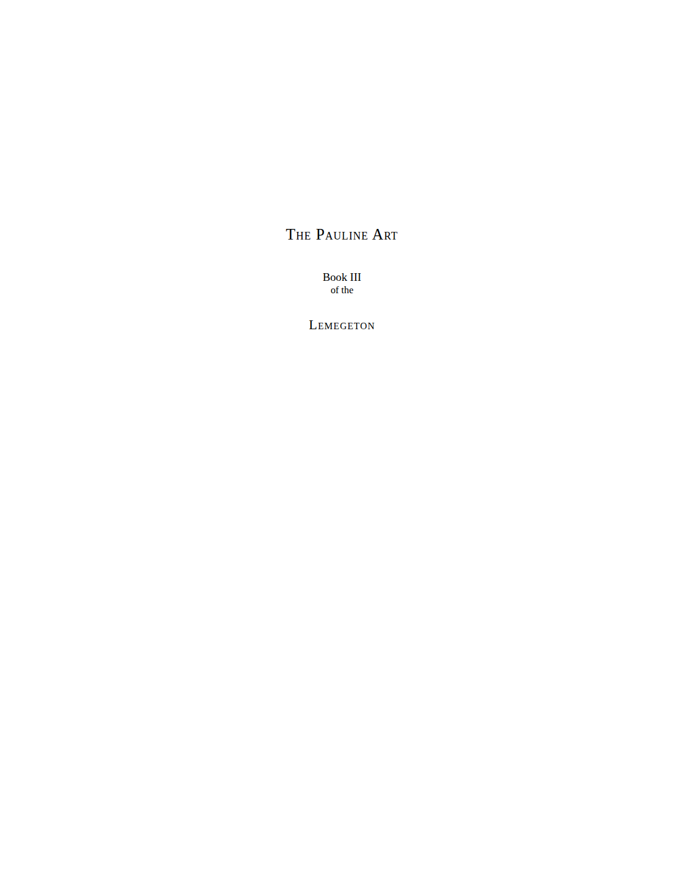The Pauline Art
Book III
of the
Lemegeton